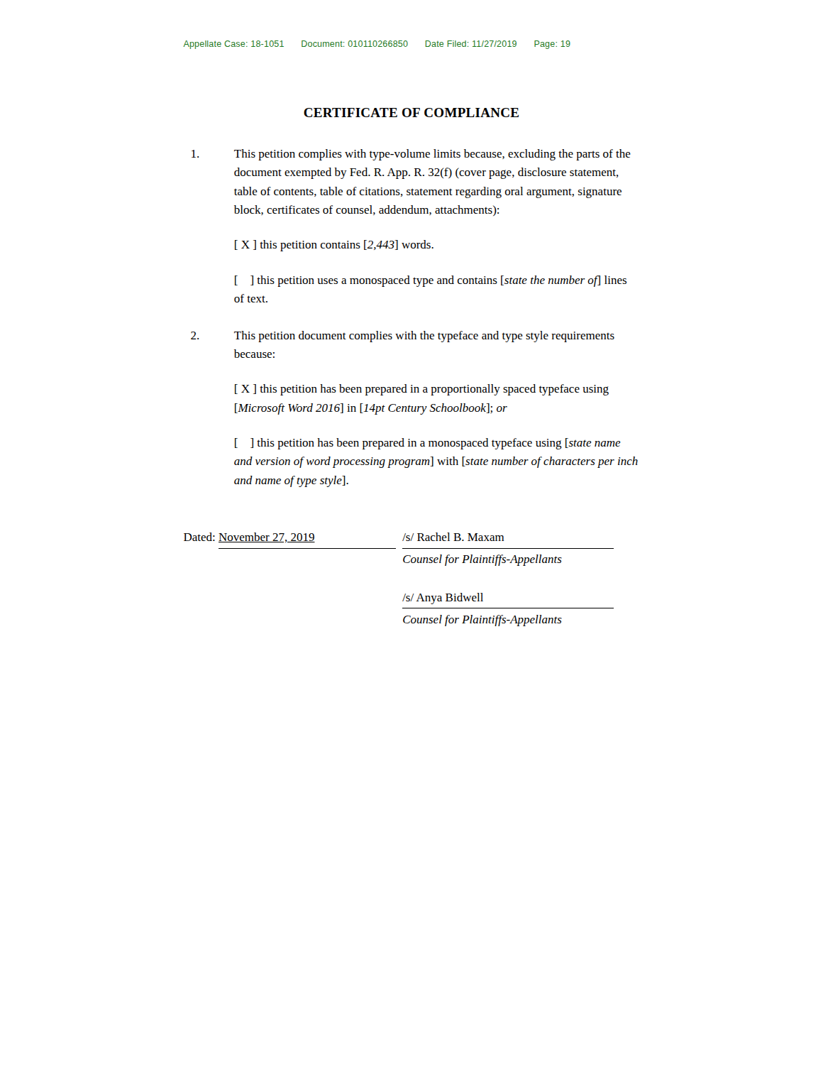Appellate Case: 18-1051 Document: 010110266850 Date Filed: 11/27/2019 Page: 19
CERTIFICATE OF COMPLIANCE
1. This petition complies with type-volume limits because, excluding the parts of the document exempted by Fed. R. App. R. 32(f) (cover page, disclosure statement, table of contents, table of citations, statement regarding oral argument, signature block, certificates of counsel, addendum, attachments):
[ X ] this petition contains [2,443] words.
[ ] this petition uses a monospaced type and contains [state the number of] lines of text.
2. This petition document complies with the typeface and type style requirements because:
[ X ] this petition has been prepared in a proportionally spaced typeface using [Microsoft Word 2016] in [14pt Century Schoolbook]; or
[ ] this petition has been prepared in a monospaced typeface using [state name and version of word processing program] with [state number of characters per inch and name of type style].
| Dated: November 27, 2019 | /s/ Rachel B. Maxam Counsel for Plaintiffs-Appellants |
| | /s/ Anya Bidwell Counsel for Plaintiffs-Appellants |